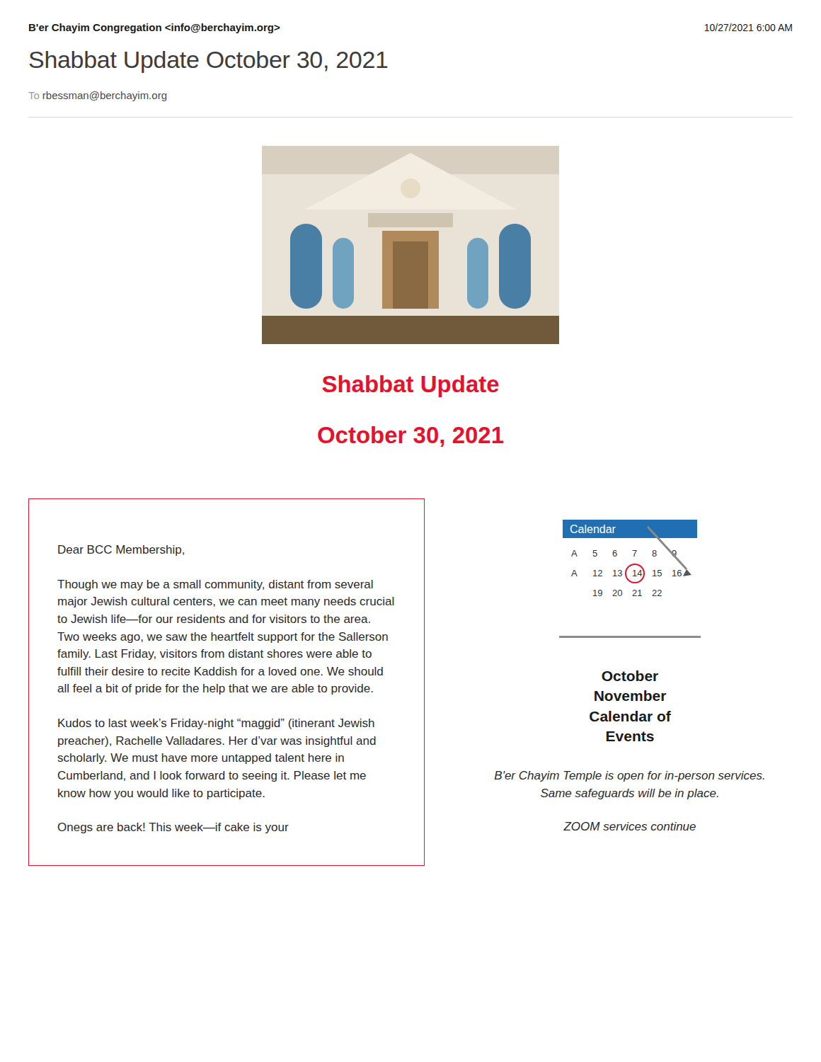B'er Chayim Congregation <info@berchayim.org>
10/27/2021 6:00 AM
Shabbat Update October 30, 2021
To rbessman@berchayim.org
Shabbat Update
October 30, 2021
Dear BCC Membership,
Though we may be a small community, distant from several major Jewish cultural centers, we can meet many needs crucial to Jewish life—for our residents and for visitors to the area. Two weeks ago, we saw the heartfelt support for the Sallerson family. Last Friday, visitors from distant shores were able to fulfill their desire to recite Kaddish for a loved one. We should all feel a bit of pride for the help that we are able to provide.
Kudos to last week’s Friday-night “maggid” (itinerant Jewish preacher), Rachelle Valladares. Her d’var was insightful and scholarly. We must have more untapped talent here in Cumberland, and I look forward to seeing it. Please let me know how you would like to participate.
Onegs are back! This week—if cake is your
October
November
Calendar of
Events
B'er Chayim Temple is open for in-person services.
Same safeguards will be in place.
ZOOM services continue